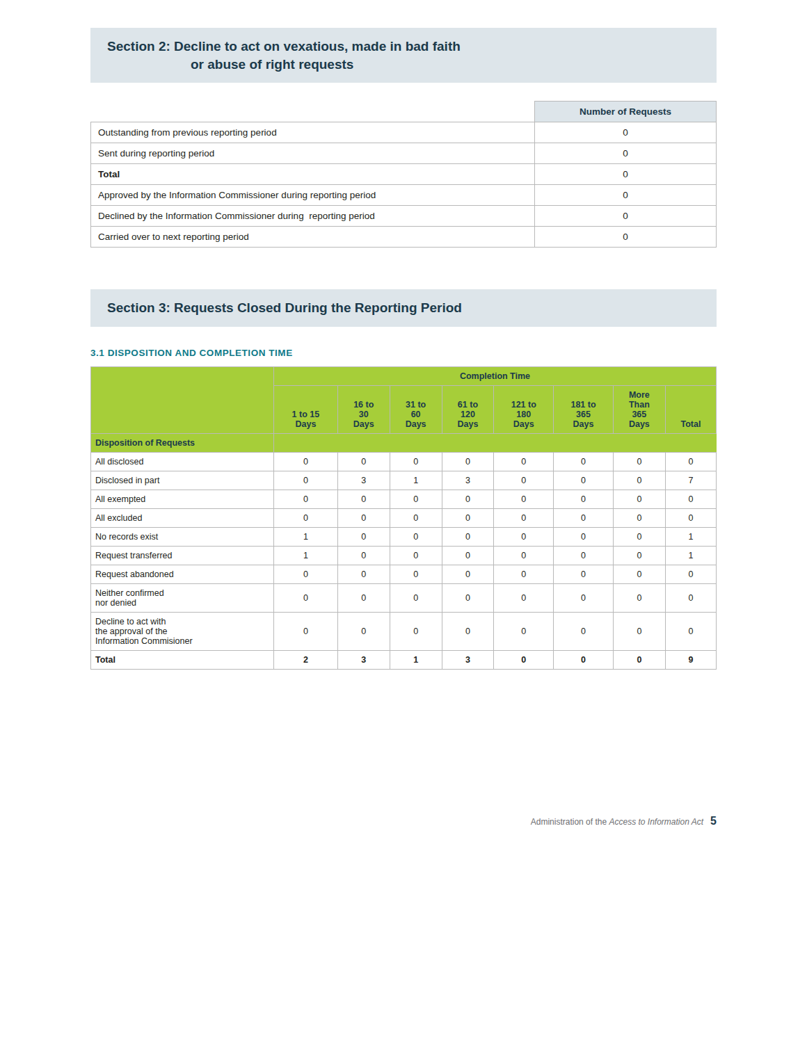Section 2: Decline to act on vexatious, made in bad faithor abuse of right requests
| | Number of Requests |
| --- | --- |
| Outstanding from previous reporting period | 0 |
| Sent during reporting period | 0 |
| Total | 0 |
| Approved by the Information Commissioner during reporting period | 0 |
| Declined by the Information Commissioner during reporting period | 0 |
| Carried over to next reporting period | 0 |
Section 3: Requests Closed During the Reporting Period
3.1 DISPOSITION AND COMPLETION TIME
| | Completion Time |
| --- | --- |
| 1 to 15 Days | 16 to 30 Days | 31 to 60 Days | 61 to 120 Days | 121 to 180 Days | 181 to 365 Days | More Than 365 Days | Total |
| Disposition of Requests | |
| All disclosed | 0 | 0 | 0 | 0 | 0 | 0 | 0 | 0 |
| Disclosed in part | 0 | 3 | 1 | 3 | 0 | 0 | 0 | 7 |
| All exempted | 0 | 0 | 0 | 0 | 0 | 0 | 0 | 0 |
| All excluded | 0 | 0 | 0 | 0 | 0 | 0 | 0 | 0 |
| No records exist | 1 | 0 | 0 | 0 | 0 | 0 | 0 | 1 |
| Request transferred | 1 | 0 | 0 | 0 | 0 | 0 | 0 | 1 |
| Request abandoned | 0 | 0 | 0 | 0 | 0 | 0 | 0 | 0 |
| Neither confirmed nor denied | 0 | 0 | 0 | 0 | 0 | 0 | 0 | 0 |
| Decline to act with the approval of the Information Commisioner | 0 | 0 | 0 | 0 | 0 | 0 | 0 | 0 |
| Total | 2 | 3 | 1 | 3 | 0 | 0 | 0 | 9 |
Administration of the Access to Information Act 5